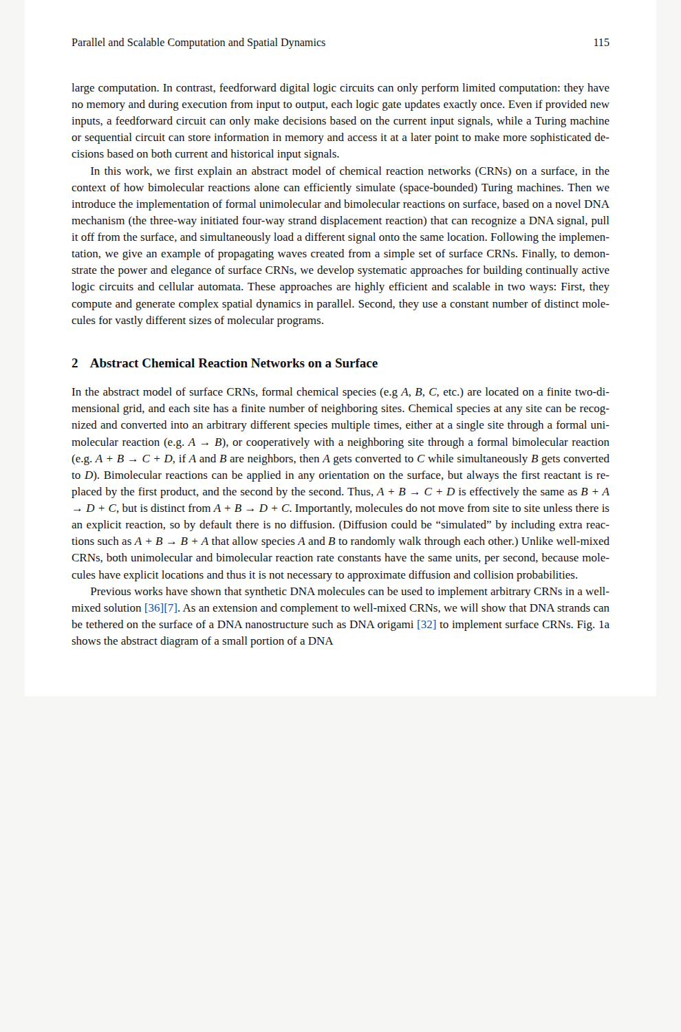Parallel and Scalable Computation and Spatial Dynamics 115
large computation. In contrast, feedforward digital logic circuits can only perform limited computation: they have no memory and during execution from input to output, each logic gate updates exactly once. Even if provided new inputs, a feedforward circuit can only make decisions based on the current input signals, while a Turing machine or sequential circuit can store information in memory and access it at a later point to make more sophisticated decisions based on both current and historical input signals.
In this work, we first explain an abstract model of chemical reaction networks (CRNs) on a surface, in the context of how bimolecular reactions alone can efficiently simulate (space-bounded) Turing machines. Then we introduce the implementation of formal unimolecular and bimolecular reactions on surface, based on a novel DNA mechanism (the three-way initiated four-way strand displacement reaction) that can recognize a DNA signal, pull it off from the surface, and simultaneously load a different signal onto the same location. Following the implementation, we give an example of propagating waves created from a simple set of surface CRNs. Finally, to demonstrate the power and elegance of surface CRNs, we develop systematic approaches for building continually active logic circuits and cellular automata. These approaches are highly efficient and scalable in two ways: First, they compute and generate complex spatial dynamics in parallel. Second, they use a constant number of distinct molecules for vastly different sizes of molecular programs.
2 Abstract Chemical Reaction Networks on a Surface
In the abstract model of surface CRNs, formal chemical species (e.g A, B, C, etc.) are located on a finite two-dimensional grid, and each site has a finite number of neighboring sites. Chemical species at any site can be recognized and converted into an arbitrary different species multiple times, either at a single site through a formal unimolecular reaction (e.g. A → B), or cooperatively with a neighboring site through a formal bimolecular reaction (e.g. A + B → C + D, if A and B are neighbors, then A gets converted to C while simultaneously B gets converted to D). Bimolecular reactions can be applied in any orientation on the surface, but always the first reactant is replaced by the first product, and the second by the second. Thus, A + B → C + D is effectively the same as B + A → D + C, but is distinct from A + B → D + C. Importantly, molecules do not move from site to site unless there is an explicit reaction, so by default there is no diffusion. (Diffusion could be “simulated” by including extra reactions such as A + B → B + A that allow species A and B to randomly walk through each other.) Unlike well-mixed CRNs, both unimolecular and bimolecular reaction rate constants have the same units, per second, because molecules have explicit locations and thus it is not necessary to approximate diffusion and collision probabilities.
Previous works have shown that synthetic DNA molecules can be used to implement arbitrary CRNs in a well-mixed solution [36][7]. As an extension and complement to well-mixed CRNs, we will show that DNA strands can be tethered on the surface of a DNA nanostructure such as DNA origami [32] to implement surface CRNs. Fig. 1a shows the abstract diagram of a small portion of a DNA